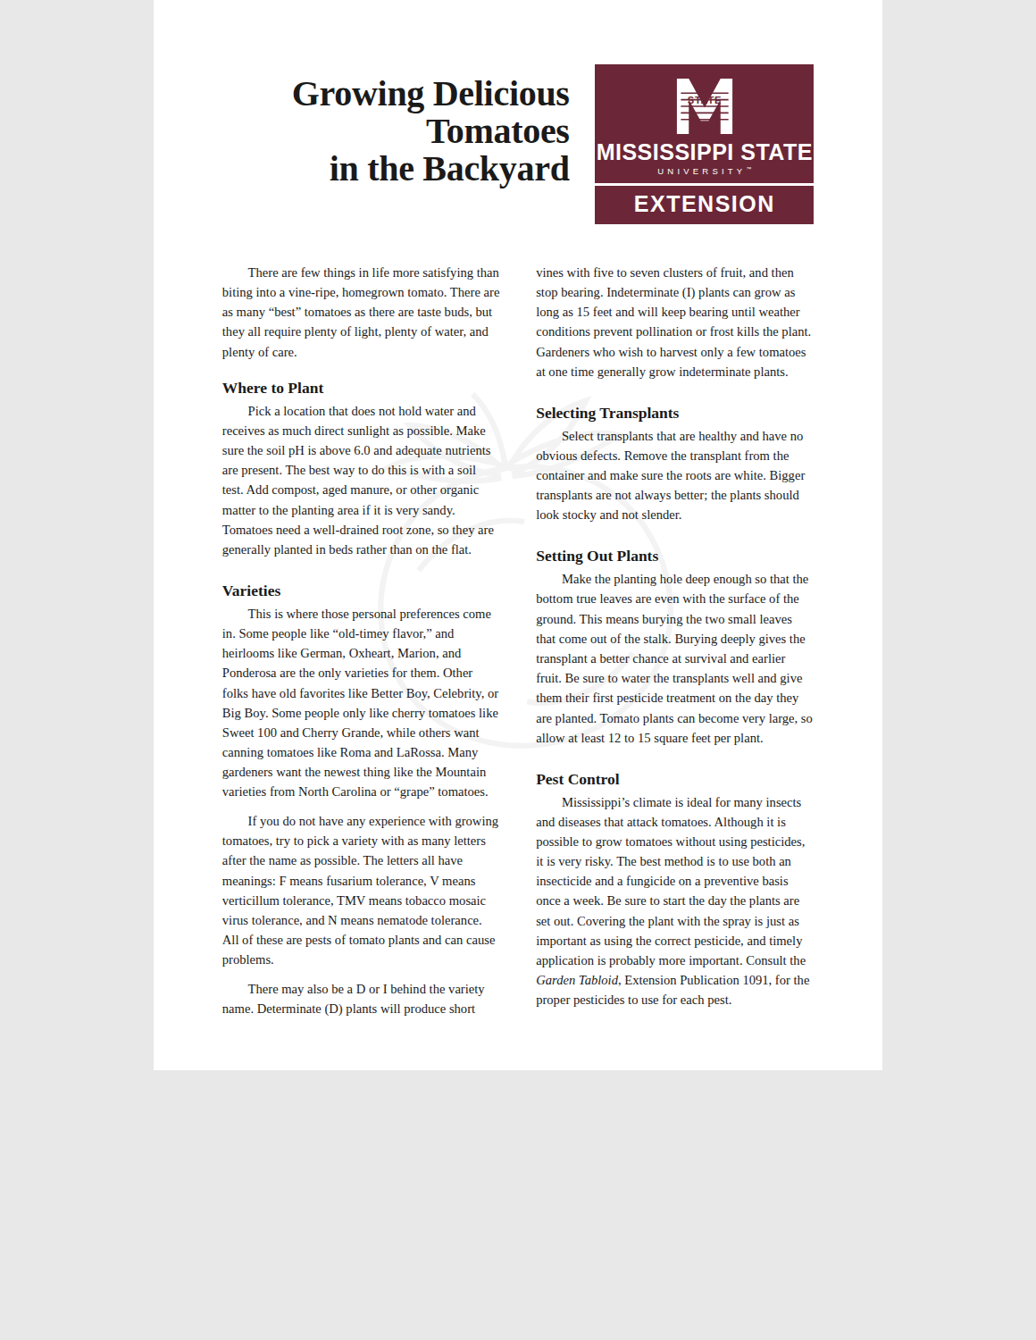Growing Delicious Tomatoes
in the Backyard
STATE
MISSISSIPPI STATE
UNIVERSITY™
EXTENSION
There are few things in life more satisfying than biting into a vine-ripe, homegrown tomato. There are as many “best” tomatoes as there are taste buds, but they all require plenty of light, plenty of water, and plenty of care.
Where to Plant
Pick a location that does not hold water and receives as much direct sunlight as possible. Make sure the soil pH is above 6.0 and adequate nutrients are present. The best way to do this is with a soil test. Add compost, aged manure, or other organic matter to the planting area if it is very sandy. Tomatoes need a well-drained root zone, so they are generally planted in beds rather than on the flat.
Varieties
This is where those personal preferences come in. Some people like “old-timey flavor,” and heirlooms like German, Oxheart, Marion, and Ponderosa are the only varieties for them. Other folks have old favorites like Better Boy, Celebrity, or Big Boy. Some people only like cherry tomatoes like Sweet 100 and Cherry Grande, while others want canning tomatoes like Roma and LaRossa. Many gardeners want the newest thing like the Mountain varieties from North Carolina or “grape” tomatoes.
If you do not have any experience with growing tomatoes, try to pick a variety with as many letters after the name as possible. The letters all have meanings: F means fusarium tolerance, V means verticillum tolerance, TMV means tobacco mosaic virus tolerance, and N means nematode tolerance. All of these are pests of tomato plants and can cause problems.
There may also be a D or I behind the variety name. Determinate (D) plants will produce short vines with five to seven clusters of fruit, and then stop bearing. Indeterminate (I) plants can grow as long as 15 feet and will keep bearing until weather conditions prevent pollination or frost kills the plant. Gardeners who wish to harvest only a few tomatoes at one time generally grow indeterminate plants.
Selecting Transplants
Select transplants that are healthy and have no obvious defects. Remove the transplant from the container and make sure the roots are white. Bigger transplants are not always better; the plants should look stocky and not slender.
Setting Out Plants
Make the planting hole deep enough so that the bottom true leaves are even with the surface of the ground. This means burying the two small leaves that come out of the stalk. Burying deeply gives the transplant a better chance at survival and earlier fruit. Be sure to water the transplants well and give them their first pesticide treatment on the day they are planted. Tomato plants can become very large, so allow at least 12 to 15 square feet per plant.
Pest Control
Mississippi’s climate is ideal for many insects and diseases that attack tomatoes. Although it is possible to grow tomatoes without using pesticides, it is very risky. The best method is to use both an insecticide and a fungicide on a preventive basis once a week. Be sure to start the day the plants are set out. Covering the plant with the spray is just as important as using the correct pesticide, and timely application is probably more important. Consult the Garden Tabloid, Extension Publication 1091, for the proper pesticides to use for each pest.